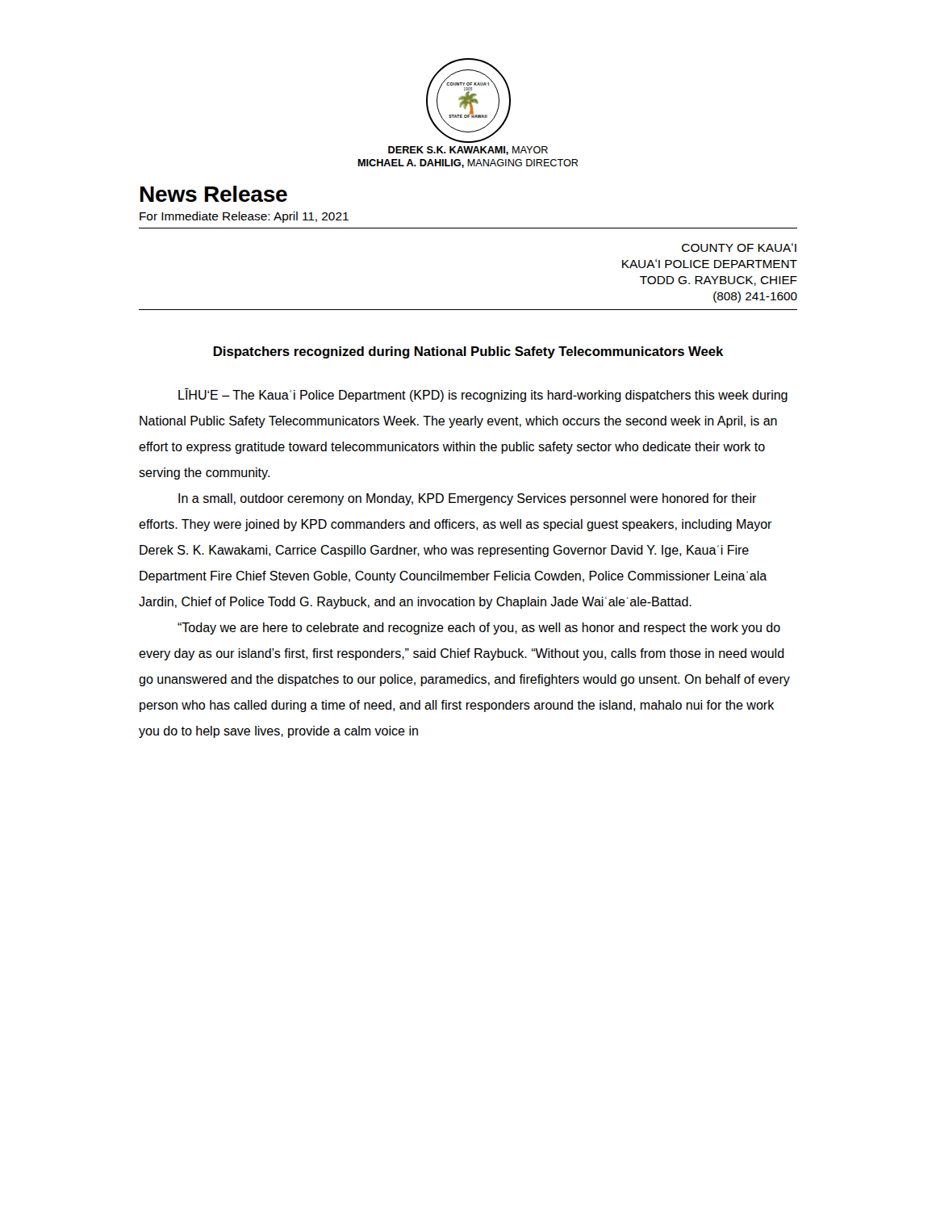County of Kauaʻi
1905
🌴
State of Hawaii
DEREK S.K. KAWAKAMI, MAYOR
MICHAEL A. DAHILIG, MANAGING DIRECTOR
News Release
For Immediate Release: April 11, 2021
COUNTY OF KAUAʻI
KAUAʻI POLICE DEPARTMENT
TODD G. RAYBUCK, CHIEF
(808) 241-1600
Dispatchers recognized during National Public Safety Telecommunicators Week
LĪHUʻE – The Kauaʿi Police Department (KPD) is recognizing its hard-working dispatchers this week during National Public Safety Telecommunicators Week. The yearly event, which occurs the second week in April, is an effort to express gratitude toward telecommunicators within the public safety sector who dedicate their work to serving the community.
In a small, outdoor ceremony on Monday, KPD Emergency Services personnel were honored for their efforts. They were joined by KPD commanders and officers, as well as special guest speakers, including Mayor Derek S. K. Kawakami, Carrice Caspillo Gardner, who was representing Governor David Y. Ige, Kauaʿi Fire Department Fire Chief Steven Goble, County Councilmember Felicia Cowden, Police Commissioner Leinaʿala Jardin, Chief of Police Todd G. Raybuck, and an invocation by Chaplain Jade Waiʿaleʿale-Battad.
“Today we are here to celebrate and recognize each of you, as well as honor and respect the work you do every day as our island’s first, first responders,” said Chief Raybuck. “Without you, calls from those in need would go unanswered and the dispatches to our police, paramedics, and firefighters would go unsent. On behalf of every person who has called during a time of need, and all first responders around the island, mahalo nui for the work you do to help save lives, provide a calm voice in